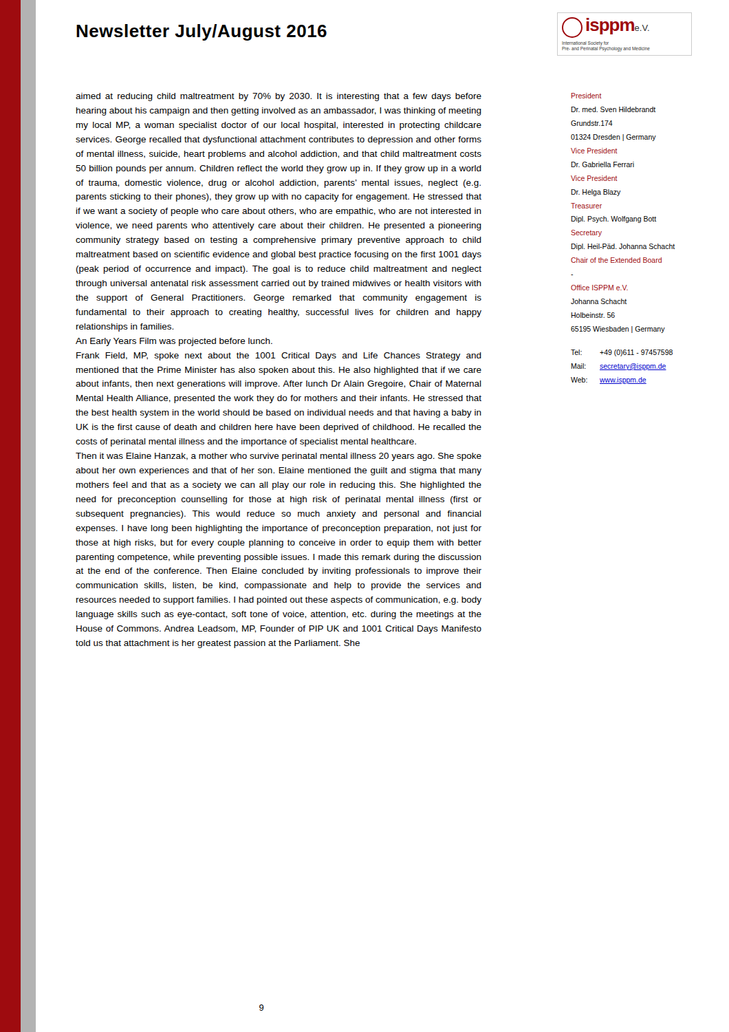Newsletter July/August 2016
isppme.V.
International Society for
Pre- and Perinatal Psychology and Medicine
President
Dr. med. Sven Hildebrandt
Grundstr.174
01324 Dresden | Germany
Vice President
Dr. Gabriella Ferrari
Vice President
Dr. Helga Blazy
Treasurer
Dipl. Psych. Wolfgang Bott
Secretary
Dipl. Heil-Päd. Johanna Schacht
Chair of the Extended Board
-
Office ISPPM e.V.
Johanna Schacht
Holbeinstr. 56
65195 Wiesbaden | Germany
| Tel: | +49 (0)611 - 97457598 |
| Mail: | secretary@isppm.de |
| Web: | www.isppm.de |
aimed at reducing child maltreatment by 70% by 2030. It is interesting that a few days before hearing about his campaign and then getting involved as an ambassador, I was thinking of meeting my local MP, a woman specialist doctor of our local hospital, interested in protecting childcare services. George recalled that dysfunctional attachment contributes to depression and other forms of mental illness, suicide, heart problems and alcohol addiction, and that child maltreatment costs 50 billion pounds per annum. Children reflect the world they grow up in. If they grow up in a world of trauma, domestic violence, drug or alcohol addiction, parents’ mental issues, neglect (e.g. parents sticking to their phones), they grow up with no capacity for engagement. He stressed that if we want a society of people who care about others, who are empathic, who are not interested in violence, we need parents who attentively care about their children. He presented a pioneering community strategy based on testing a comprehensive primary preventive approach to child maltreatment based on scientific evidence and global best practice focusing on the first 1001 days (peak period of occurrence and impact). The goal is to reduce child maltreatment and neglect through universal antenatal risk assessment carried out by trained midwives or health visitors with the support of General Practitioners. George remarked that community engagement is fundamental to their approach to creating healthy, successful lives for children and happy relationships in families.
An Early Years Film was projected before lunch.
Frank Field, MP, spoke next about the 1001 Critical Days and Life Chances Strategy and mentioned that the Prime Minister has also spoken about this. He also highlighted that if we care about infants, then next generations will improve. After lunch Dr Alain Gregoire, Chair of Maternal Mental Health Alliance, presented the work they do for mothers and their infants. He stressed that the best health system in the world should be based on individual needs and that having a baby in UK is the first cause of death and children here have been deprived of childhood. He recalled the costs of perinatal mental illness and the importance of specialist mental healthcare.
Then it was Elaine Hanzak, a mother who survive perinatal mental illness 20 years ago. She spoke about her own experiences and that of her son. Elaine mentioned the guilt and stigma that many mothers feel and that as a society we can all play our role in reducing this. She highlighted the need for preconception counselling for those at high risk of perinatal mental illness (first or subsequent pregnancies). This would reduce so much anxiety and personal and financial expenses. I have long been highlighting the importance of preconception preparation, not just for those at high risks, but for every couple planning to conceive in order to equip them with better parenting competence, while preventing possible issues. I made this remark during the discussion at the end of the conference. Then Elaine concluded by inviting professionals to improve their communication skills, listen, be kind, compassionate and help to provide the services and resources needed to support families. I had pointed out these aspects of communication, e.g. body language skills such as eye-contact, soft tone of voice, attention, etc. during the meetings at the House of Commons. Andrea Leadsom, MP, Founder of PIP UK and 1001 Critical Days Manifesto told us that attachment is her greatest passion at the Parliament. She
9